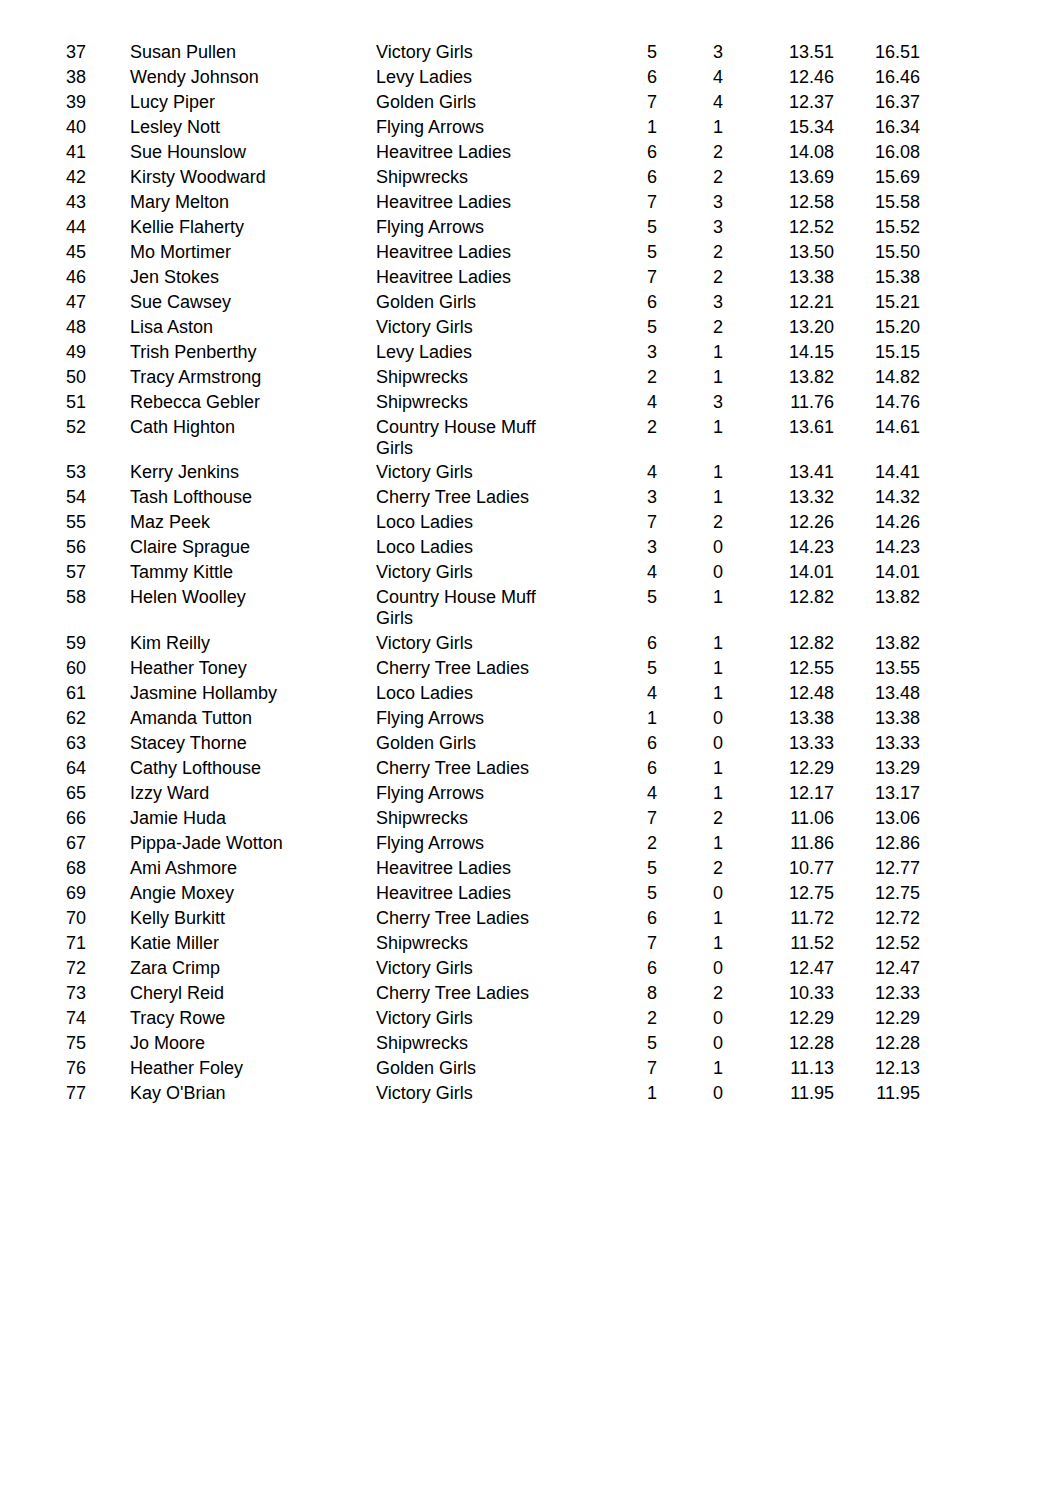| 37 | Susan Pullen | Victory Girls | 5 | 3 | 13.51 | 16.51 |
| 38 | Wendy Johnson | Levy Ladies | 6 | 4 | 12.46 | 16.46 |
| 39 | Lucy Piper | Golden Girls | 7 | 4 | 12.37 | 16.37 |
| 40 | Lesley Nott | Flying Arrows | 1 | 1 | 15.34 | 16.34 |
| 41 | Sue Hounslow | Heavitree Ladies | 6 | 2 | 14.08 | 16.08 |
| 42 | Kirsty Woodward | Shipwrecks | 6 | 2 | 13.69 | 15.69 |
| 43 | Mary Melton | Heavitree Ladies | 7 | 3 | 12.58 | 15.58 |
| 44 | Kellie Flaherty | Flying Arrows | 5 | 3 | 12.52 | 15.52 |
| 45 | Mo Mortimer | Heavitree Ladies | 5 | 2 | 13.50 | 15.50 |
| 46 | Jen Stokes | Heavitree Ladies | 7 | 2 | 13.38 | 15.38 |
| 47 | Sue Cawsey | Golden Girls | 6 | 3 | 12.21 | 15.21 |
| 48 | Lisa Aston | Victory Girls | 5 | 2 | 13.20 | 15.20 |
| 49 | Trish Penberthy | Levy Ladies | 3 | 1 | 14.15 | 15.15 |
| 50 | Tracy Armstrong | Shipwrecks | 2 | 1 | 13.82 | 14.82 |
| 51 | Rebecca Gebler | Shipwrecks | 4 | 3 | 11.76 | 14.76 |
| 52 | Cath Highton | Country House Muff Girls | 2 | 1 | 13.61 | 14.61 |
| 53 | Kerry Jenkins | Victory Girls | 4 | 1 | 13.41 | 14.41 |
| 54 | Tash Lofthouse | Cherry Tree Ladies | 3 | 1 | 13.32 | 14.32 |
| 55 | Maz Peek | Loco Ladies | 7 | 2 | 12.26 | 14.26 |
| 56 | Claire Sprague | Loco Ladies | 3 | 0 | 14.23 | 14.23 |
| 57 | Tammy Kittle | Victory Girls | 4 | 0 | 14.01 | 14.01 |
| 58 | Helen Woolley | Country House Muff Girls | 5 | 1 | 12.82 | 13.82 |
| 59 | Kim Reilly | Victory Girls | 6 | 1 | 12.82 | 13.82 |
| 60 | Heather Toney | Cherry Tree Ladies | 5 | 1 | 12.55 | 13.55 |
| 61 | Jasmine Hollamby | Loco Ladies | 4 | 1 | 12.48 | 13.48 |
| 62 | Amanda Tutton | Flying Arrows | 1 | 0 | 13.38 | 13.38 |
| 63 | Stacey Thorne | Golden Girls | 6 | 0 | 13.33 | 13.33 |
| 64 | Cathy Lofthouse | Cherry Tree Ladies | 6 | 1 | 12.29 | 13.29 |
| 65 | Izzy Ward | Flying Arrows | 4 | 1 | 12.17 | 13.17 |
| 66 | Jamie Huda | Shipwrecks | 7 | 2 | 11.06 | 13.06 |
| 67 | Pippa-Jade Wotton | Flying Arrows | 2 | 1 | 11.86 | 12.86 |
| 68 | Ami Ashmore | Heavitree Ladies | 5 | 2 | 10.77 | 12.77 |
| 69 | Angie Moxey | Heavitree Ladies | 5 | 0 | 12.75 | 12.75 |
| 70 | Kelly Burkitt | Cherry Tree Ladies | 6 | 1 | 11.72 | 12.72 |
| 71 | Katie Miller | Shipwrecks | 7 | 1 | 11.52 | 12.52 |
| 72 | Zara Crimp | Victory Girls | 6 | 0 | 12.47 | 12.47 |
| 73 | Cheryl Reid | Cherry Tree Ladies | 8 | 2 | 10.33 | 12.33 |
| 74 | Tracy Rowe | Victory Girls | 2 | 0 | 12.29 | 12.29 |
| 75 | Jo Moore | Shipwrecks | 5 | 0 | 12.28 | 12.28 |
| 76 | Heather Foley | Golden Girls | 7 | 1 | 11.13 | 12.13 |
| 77 | Kay O'Brian | Victory Girls | 1 | 0 | 11.95 | 11.95 |